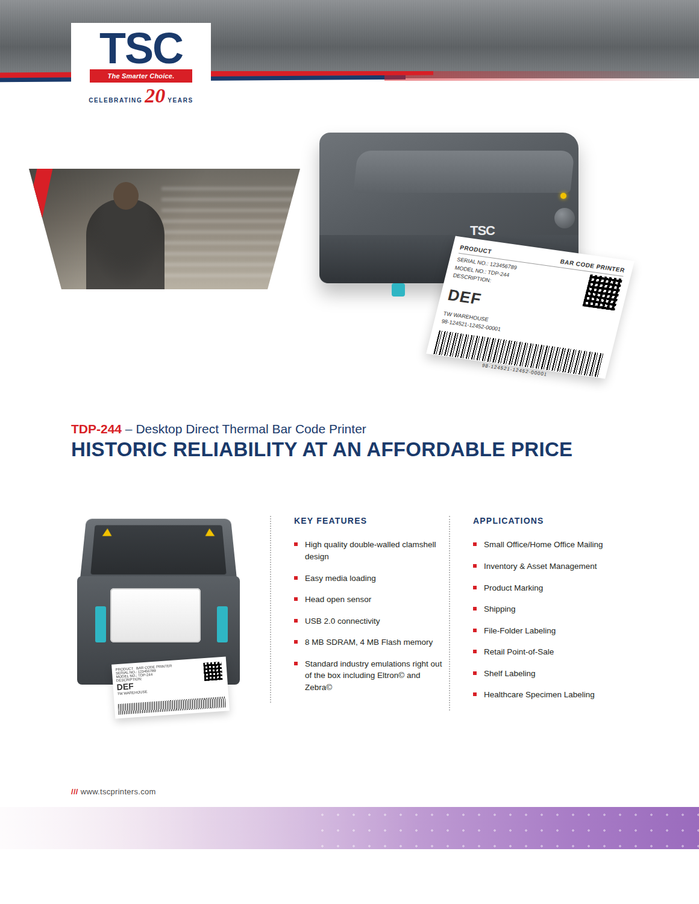TSC
The Smarter Choice.
CELEBRATING 20 YEARS
TSCTDP-244
PRODUCT BAR CODE PRINTER
SERIAL NO.: 123456789
MODEL NO.: TDP-244
DESCRIPTION:
DEF
TW WAREHOUSE
98-124521-12452-00001
98-124521-12452-00001
TDP-244 – Desktop Direct Thermal Bar Code Printer
HISTORIC RELIABILITY AT AN AFFORDABLE PRICE
PRODUCT BAR CODE PRINTER
SERIAL NO.: 123456789
MODEL NO.: TDP-244
DESCRIPTION:
DEF
TW WAREHOUSE
Key Features
High quality double-walled clamshell design
Easy media loading
Head open sensor
USB 2.0 connectivity
8 MB SDRAM, 4 MB Flash memory
Standard industry emulations right out of the box including Eltron© and Zebra©
Applications
Small Office/Home Office Mailing
Inventory & Asset Management
Product Marking
Shipping
File-Folder Labeling
Retail Point-of-Sale
Shelf Labeling
Healthcare Specimen Labeling
///www.tscprinters.com